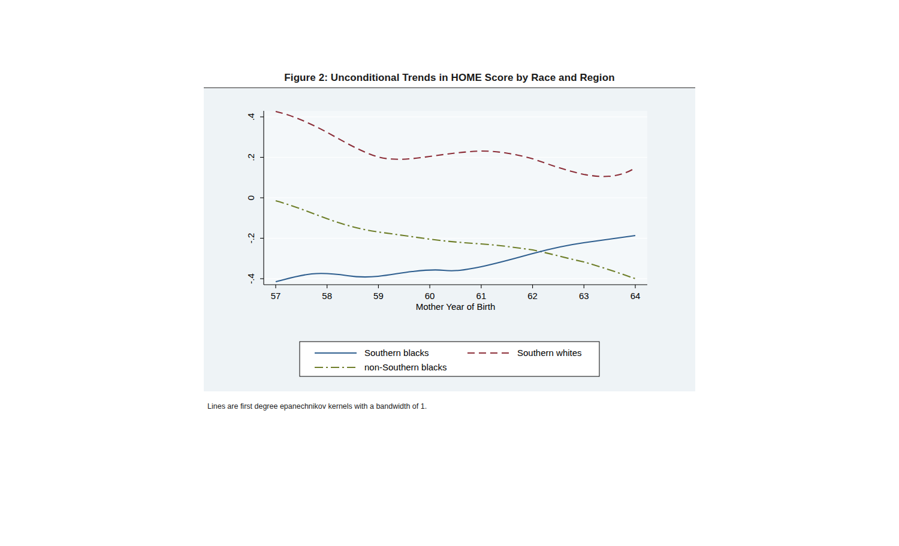Figure 2: Unconditional Trends in HOME Score by Race and Region
.4 .2 0 -.2 -.4 57 58 59 60 61 62 63 64 Mother Year of Birth Southern blacks Southern whites non-Southern blacks
Lines are first degree epanechnikov kernels with a bandwidth of 1.